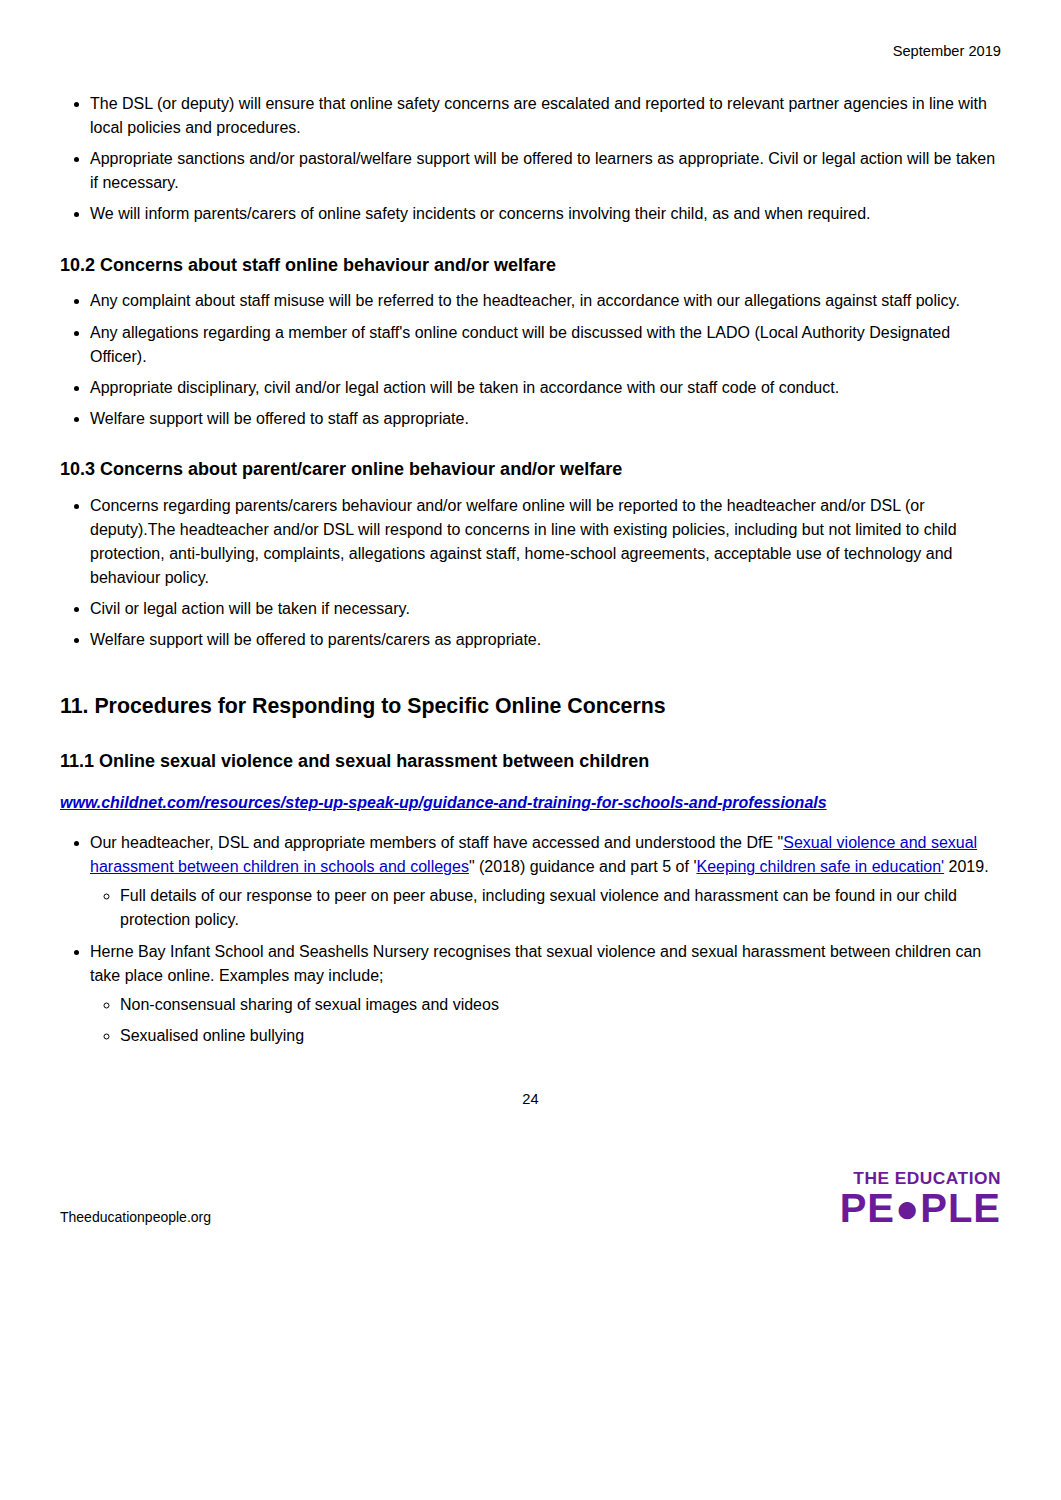September 2019
The DSL (or deputy) will ensure that online safety concerns are escalated and reported to relevant partner agencies in line with local policies and procedures.
Appropriate sanctions and/or pastoral/welfare support will be offered to learners as appropriate. Civil or legal action will be taken if necessary.
We will inform parents/carers of online safety incidents or concerns involving their child, as and when required.
10.2 Concerns about staff online behaviour and/or welfare
Any complaint about staff misuse will be referred to the headteacher, in accordance with our allegations against staff policy.
Any allegations regarding a member of staff's online conduct will be discussed with the LADO (Local Authority Designated Officer).
Appropriate disciplinary, civil and/or legal action will be taken in accordance with our staff code of conduct.
Welfare support will be offered to staff as appropriate.
10.3 Concerns about parent/carer online behaviour and/or welfare
Concerns regarding parents/carers behaviour and/or welfare online will be reported to the headteacher and/or DSL (or deputy).The headteacher and/or DSL will respond to concerns in line with existing policies, including but not limited to child protection, anti-bullying, complaints, allegations against staff, home-school agreements, acceptable use of technology and behaviour policy.
Civil or legal action will be taken if necessary.
Welfare support will be offered to parents/carers as appropriate.
11. Procedures for Responding to Specific Online Concerns
11.1 Online sexual violence and sexual harassment between children
www.childnet.com/resources/step-up-speak-up/guidance-and-training-for-schools-and-professionals
Our headteacher, DSL and appropriate members of staff have accessed and understood the DfE "Sexual violence and sexual harassment between children in schools and colleges" (2018) guidance and part 5 of 'Keeping children safe in education' 2019.
Full details of our response to peer on peer abuse, including sexual violence and harassment can be found in our child protection policy.
Herne Bay Infant School and Seashells Nursery recognises that sexual violence and sexual harassment between children can take place online. Examples may include;
Non-consensual sharing of sexual images and videos
Sexualised online bullying
24
Theeducationpeople.org
THE EDUCATION
PE●PLE